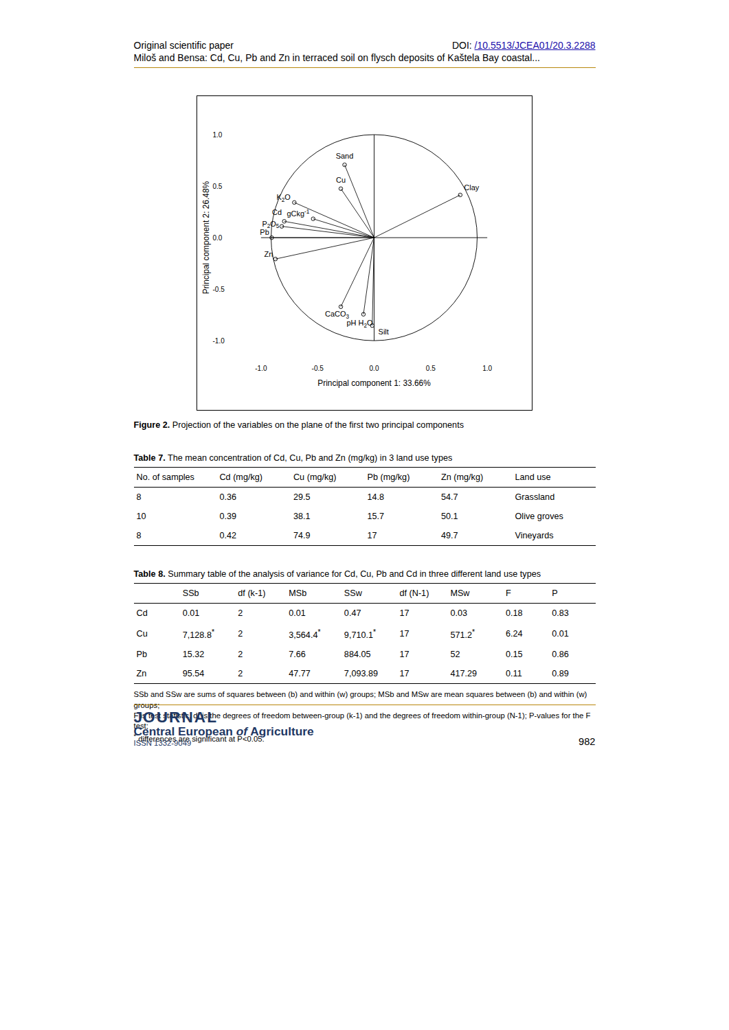Original scientific paper
DOI: /10.5513/JCEA01/20.3.2288
Miloš and Bensa: Cd, Cu, Pb and Zn in terraced soil on flysch deposits of Kaštela Bay coastal...
1.0 0.5 0.0 -0.5 -1.0 -1.0 -0.5 0.0 0.5 1.0 Sand Cu Clay K2O gCkg-1 Cd P2O5 Pb Zn CaCO3 pH H2O Silt Principal component 1: 33.66% Principal component 2: 26.48%
Figure 2. Projection of the variables on the plane of the first two principal components
Table 7. The mean concentration of Cd, Cu, Pb and Zn (mg/kg) in 3 land use types
| No. of samples | Cd (mg/kg) | Cu (mg/kg) | Pb (mg/kg) | Zn (mg/kg) | Land use |
| --- | --- | --- | --- | --- | --- |
| 8 | 0.36 | 29.5 | 14.8 | 54.7 | Grassland |
| 10 | 0.39 | 38.1 | 15.7 | 50.1 | Olive groves |
| 8 | 0.42 | 74.9 | 17 | 49.7 | Vineyards |
Table 8. Summary table of the analysis of variance for Cd, Cu, Pb and Cd in three different land use types
| | SSb | df (k-1) | MSb | SSw | df (N-1) | MSw | F | P |
| --- | --- | --- | --- | --- | --- | --- | --- | --- |
| Cd | 0.01 | 2 | 0.01 | 0.47 | 17 | 0.03 | 0.18 | 0.83 |
| Cu | 7,128.8 * | 2 | 3,564.4 * | 9,710.1 * | 17 | 571.2 * | 6.24 | 0.01 |
| Pb | 15.32 | 2 | 7.66 | 884.05 | 17 | 52 | 0.15 | 0.86 |
| Zn | 95.54 | 2 | 47.77 | 7,093.89 | 17 | 417.29 | 0.11 | 0.89 |
SSb and SSw are sums of squares between (b) and within (w) groups; MSb and MSw are mean squares between (b) and within (w) groups;
F is test statistic, df is the degrees of freedom between-group (k-1) and the degrees of freedom within-group (N-1); P-values for the F test;
* differences are significant at P<0.05.
JOURNAL
Central European of Agriculture
ISSN 1332-9049
982